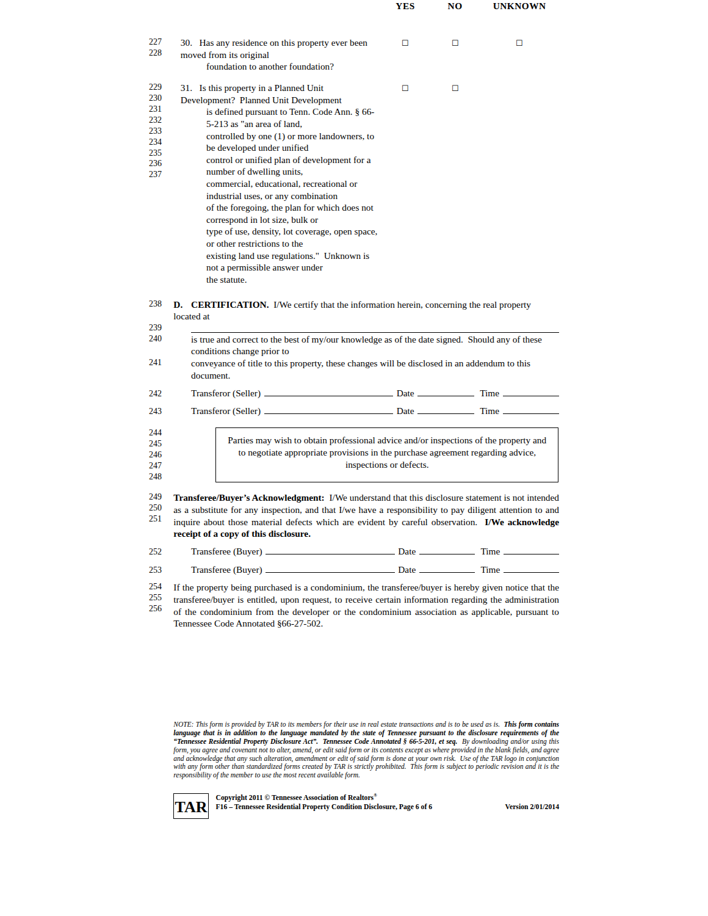YES NO UNKNOWN
227
228
30. Has any residence on this property ever been moved from its original
foundation to another foundation?
☐ ☐ ☐
229
230
231
232
233
234
235
236
237
31. Is this property in a Planned Unit Development? Planned Unit Development
is defined pursuant to Tenn. Code Ann. § 66-5-213 as "an area of land,
controlled by one (1) or more landowners, to be developed under unified
control or unified plan of development for a number of dwelling units,
commercial, educational, recreational or industrial uses, or any combination
of the foregoing, the plan for which does not correspond in lot size, bulk or
type of use, density, lot coverage, open space, or other restrictions to the
existing land use regulations." Unknown is not a permissible answer under
the statute.
☐ ☐
238
D. CERTIFICATION. I/We certify that the information herein, concerning the real property located at
239
240
is true and correct to the best of my/our knowledge as of the date signed. Should any of these conditions change prior to
241
conveyance of title to this property, these changes will be disclosed in an addendum to this document.
242
Transferor (Seller)
Date Time
243
Transferor (Seller)
Date Time
244
245
246
247
248
Parties may wish to obtain professional advice and/or inspections of the property and to negotiate appropriate provisions in the purchase agreement regarding advice, inspections or defects.
249
250
251
Transferee/Buyer’s Acknowledgment: I/We understand that this disclosure statement is not intended as a substitute for any inspection, and that I/we have a responsibility to pay diligent attention to and inquire about those material defects which are evident by careful observation. I/We acknowledge receipt of a copy of this disclosure.
252
Transferee (Buyer)
Date Time
253
Transferee (Buyer)
Date Time
254
255
256
If the property being purchased is a condominium, the transferee/buyer is hereby given notice that the transferee/buyer is entitled, upon request, to receive certain information regarding the administration of the condominium from the developer or the condominium association as applicable, pursuant to Tennessee Code Annotated §66-27-502.
NOTE: This form is provided by TAR to its members for their use in real estate transactions and is to be used as is. This form contains language that is in addition to the language mandated by the state of Tennessee pursuant to the disclosure requirements of the “Tennessee Residential Property Disclosure Act”. Tennessee Code Annotated § 66-5-201, et seq. By downloading and/or using this form, you agree and covenant not to alter, amend, or edit said form or its contents except as where provided in the blank fields, and agree and acknowledge that any such alteration, amendment or edit of said form is done at your own risk. Use of the TAR logo in conjunction with any form other than standardized forms created by TAR is strictly prohibited. This form is subject to periodic revision and it is the responsibility of the member to use the most recent available form.
TAR
Copyright 2011 © Tennessee Association of Realtors®
F16 – Tennessee Residential Property Condition Disclosure, Page 6 of 6 Version 2/01/2014